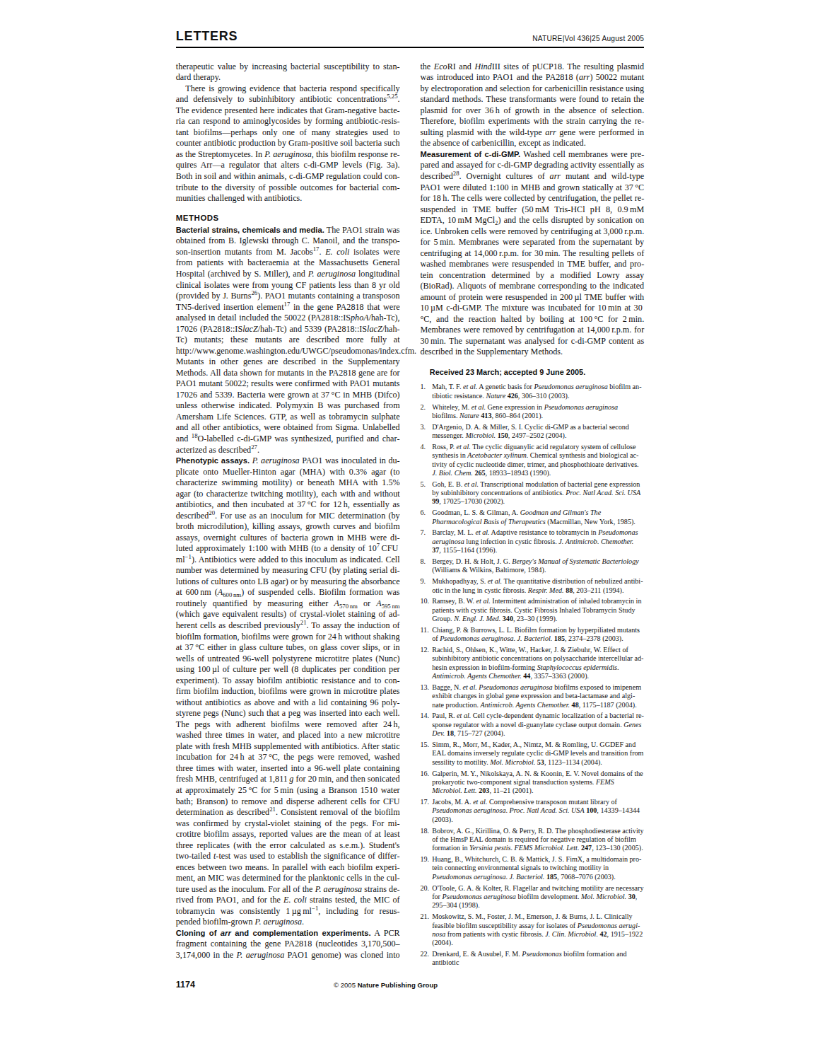LETTERS
NATURE|Vol 436|25 August 2005
therapeutic value by increasing bacterial susceptibility to standard therapy.
There is growing evidence that bacteria respond specifically and defensively to subinhibitory antibiotic concentrations5,25. The evidence presented here indicates that Gram-negative bacteria can respond to aminoglycosides by forming antibiotic-resistant biofilms—perhaps only one of many strategies used to counter antibiotic production by Gram-positive soil bacteria such as the Streptomycetes. In P. aeruginosa, this biofilm response requires Arr—a regulator that alters c-di-GMP levels (Fig. 3a). Both in soil and within animals, c-di-GMP regulation could contribute to the diversity of possible outcomes for bacterial communities challenged with antibiotics.
METHODS
Bacterial strains, chemicals and media. The PAO1 strain was obtained from B. Iglewski through C. Manoil, and the transposon-insertion mutants from M. Jacobs17. E. coli isolates were from patients with bacteraemia at the Massachusetts General Hospital (archived by S. Miller), and P. aeruginosa longitudinal clinical isolates were from young CF patients less than 8 yr old (provided by J. Burns26). PAO1 mutants containing a transposon TN5-derived insertion element17 in the gene PA2818 that were analysed in detail included the 50022 (PA2818::ISphoA/hah-Tc), 17026 (PA2818::ISlacZ/hah-Tc) and 5339 (PA2818::ISlacZ/hah-Tc) mutants; these mutants are described more fully at http://www.genome.washington.edu/UWGC/pseudomonas/index.cfm. Mutants in other genes are described in the Supplementary Methods. All data shown for mutants in the PA2818 gene are for PAO1 mutant 50022; results were confirmed with PAO1 mutants 17026 and 5339. Bacteria were grown at 37 °C in MHB (Difco) unless otherwise indicated. Polymyxin B was purchased from Amersham Life Sciences. GTP, as well as tobramycin sulphate and all other antibiotics, were obtained from Sigma. Unlabelled and 18O-labelled c-di-GMP was synthesized, purified and characterized as described27.
Phenotypic assays. P. aeruginosa PAO1 was inoculated in duplicate onto Mueller-Hinton agar (MHA) with 0.3% agar (to characterize swimming motility) or beneath MHA with 1.5% agar (to characterize twitching motility), each with and without antibiotics, and then incubated at 37 °C for 12 h, essentially as described20. For use as an inoculum for MIC determination (by broth microdilution), killing assays, growth curves and biofilm assays, overnight cultures of bacteria grown in MHB were diluted approximately 1:100 with MHB (to a density of 107 CFU ml−1). Antibiotics were added to this inoculum as indicated. Cell number was determined by measuring CFU (by plating serial dilutions of cultures onto LB agar) or by measuring the absorbance at 600 nm (A600 nm) of suspended cells. Biofilm formation was routinely quantified by measuring either A570 nm or A595 nm (which gave equivalent results) of crystal-violet staining of adherent cells as described previously21. To assay the induction of biofilm formation, biofilms were grown for 24 h without shaking at 37 °C either in glass culture tubes, on glass cover slips, or in wells of untreated 96-well polystyrene microtitre plates (Nunc) using 100 µl of culture per well (8 duplicates per condition per experiment). To assay biofilm antibiotic resistance and to confirm biofilm induction, biofilms were grown in microtitre plates without antibiotics as above and with a lid containing 96 polystyrene pegs (Nunc) such that a peg was inserted into each well. The pegs with adherent biofilms were removed after 24 h, washed three times in water, and placed into a new microtitre plate with fresh MHB supplemented with antibiotics. After static incubation for 24 h at 37 °C, the pegs were removed, washed three times with water, inserted into a 96-well plate containing fresh MHB, centrifuged at 1,811 g for 20 min, and then sonicated at approximately 25 °C for 5 min (using a Branson 1510 water bath; Branson) to remove and disperse adherent cells for CFU determination as described21. Consistent removal of the biofilm was confirmed by crystal-violet staining of the pegs. For microtitre biofilm assays, reported values are the mean of at least three replicates (with the error calculated as s.e.m.). Student's two-tailed t-test was used to establish the significance of differences between two means. In parallel with each biofilm experiment, an MIC was determined for the planktonic cells in the culture used as the inoculum. For all of the P. aeruginosa strains derived from PAO1, and for the E. coli strains tested, the MIC of tobramycin was consistently 1 µg ml−1, including for resuspended biofilm-grown P. aeruginosa.
Cloning of arr and complementation experiments. A PCR fragment containing the gene PA2818 (nucleotides 3,170,500–3,174,000 in the P. aeruginosa PAO1 genome) was cloned into the Eco RI and Hind III sites of pUCP18. The resulting plasmid was introduced into PAO1 and the PA2818 (arr) 50022 mutant by electroporation and selection for carbenicillin resistance using standard methods. These transformants were found to retain the plasmid for over 36 h of growth in the absence of selection. Therefore, biofilm experiments with the strain carrying the resulting plasmid with the wild-type arr gene were performed in the absence of carbenicillin, except as indicated.
Measurement of c-di-GMP. Washed cell membranes were prepared and assayed for c-di-GMP degrading activity essentially as described28. Overnight cultures of arr mutant and wild-type PAO1 were diluted 1:100 in MHB and grown statically at 37 °C for 18 h. The cells were collected by centrifugation, the pellet resuspended in TME buffer (50 mM Tris-HCl pH 8, 0.9 mM EDTA, 10 mM MgCl2) and the cells disrupted by sonication on ice. Unbroken cells were removed by centrifuging at 3,000 r.p.m. for 5 min. Membranes were separated from the supernatant by centrifuging at 14,000 r.p.m. for 30 min. The resulting pellets of washed membranes were resuspended in TME buffer, and protein concentration determined by a modified Lowry assay (BioRad). Aliquots of membrane corresponding to the indicated amount of protein were resuspended in 200 µl TME buffer with 10 µM c-di-GMP. The mixture was incubated for 10 min at 30 °C, and the reaction halted by boiling at 100 °C for 2 min. Membranes were removed by centrifugation at 14,000 r.p.m. for 30 min. The supernatant was analysed for c-di-GMP content as described in the Supplementary Methods.
Received 23 March; accepted 9 June 2005.
Mah, T. F. et al. A genetic basis for Pseudomonas aeruginosa biofilm antibiotic resistance. Nature 426, 306–310 (2003).
Whiteley, M. et al. Gene expression in Pseudomonas aeruginosa biofilms. Nature 413, 860–864 (2001).
D'Argenio, D. A. & Miller, S. I. Cyclic di-GMP as a bacterial second messenger. Microbiol. 150, 2497–2502 (2004).
Ross, P. et al. The cyclic diguanylic acid regulatory system of cellulose synthesis in Acetobacter xylinum. Chemical synthesis and biological activity of cyclic nucleotide dimer, trimer, and phosphothioate derivatives. J. Biol. Chem. 265, 18933–18943 (1990).
Goh, E. B. et al. Transcriptional modulation of bacterial gene expression by subinhibitory concentrations of antibiotics. Proc. Natl Acad. Sci. USA 99, 17025–17030 (2002).
Goodman, L. S. & Gilman, A. Goodman and Gilman's The Pharmacological Basis of Therapeutics (Macmillan, New York, 1985).
Barclay, M. L. et al. Adaptive resistance to tobramycin in Pseudomonas aeruginosa lung infection in cystic fibrosis. J. Antimicrob. Chemother. 37, 1155–1164 (1996).
Bergey, D. H. & Holt, J. G. Bergey's Manual of Systematic Bacteriology (Williams & Wilkins, Baltimore, 1984).
Mukhopadhyay, S. et al. The quantitative distribution of nebulized antibiotic in the lung in cystic fibrosis. Respir. Med. 88, 203–211 (1994).
Ramsey, B. W. et al. Intermittent administration of inhaled tobramycin in patients with cystic fibrosis. Cystic Fibrosis Inhaled Tobramycin Study Group. N. Engl. J. Med. 340, 23–30 (1999).
Chiang, P. & Burrows, L. L. Biofilm formation by hyperpiliated mutants of Pseudomonas aeruginosa. J. Bacteriol. 185, 2374–2378 (2003).
Rachid, S., Ohlsen, K., Witte, W., Hacker, J. & Ziebuhr, W. Effect of subinhibitory antibiotic concentrations on polysaccharide intercellular adhesin expression in biofilm-forming Staphylococcus epidermidis. Antimicrob. Agents Chemother. 44, 3357–3363 (2000).
Bagge, N. et al. Pseudomonas aeruginosa biofilms exposed to imipenem exhibit changes in global gene expression and beta-lactamase and alginate production. Antimicrob. Agents Chemother. 48, 1175–1187 (2004).
Paul, R. et al. Cell cycle-dependent dynamic localization of a bacterial response regulator with a novel di-guanylate cyclase output domain. Genes Dev. 18, 715–727 (2004).
Simm, R., Morr, M., Kader, A., Nimtz, M. & Romling, U. GGDEF and EAL domains inversely regulate cyclic di-GMP levels and transition from sessility to motility. Mol. Microbiol. 53, 1123–1134 (2004).
Galperin, M. Y., Nikolskaya, A. N. & Koonin, E. V. Novel domains of the prokaryotic two-component signal transduction systems. FEMS Microbiol. Lett. 203, 11–21 (2001).
Jacobs, M. A. et al. Comprehensive transposon mutant library of Pseudomonas aeruginosa. Proc. Natl Acad. Sci. USA 100, 14339–14344 (2003).
Bobrov, A. G., Kirillina, O. & Perry, R. D. The phosphodiesterase activity of the HmsP EAL domain is required for negative regulation of biofilm formation in Yersinia pestis. FEMS Microbiol. Lett. 247, 123–130 (2005).
Huang, B., Whitchurch, C. B. & Mattick, J. S. FimX, a multidomain protein connecting environmental signals to twitching motility in Pseudomonas aeruginosa. J. Bacteriol. 185, 7068–7076 (2003).
O'Toole, G. A. & Kolter, R. Flagellar and twitching motility are necessary for Pseudomonas aeruginosa biofilm development. Mol. Microbiol. 30, 295–304 (1998).
Moskowitz, S. M., Foster, J. M., Emerson, J. & Burns, J. L. Clinically feasible biofilm susceptibility assay for isolates of Pseudomonas aeruginosa from patients with cystic fibrosis. J. Clin. Microbiol. 42, 1915–1922 (2004).
Drenkard, E. & Ausubel, F. M. Pseudomonas biofilm formation and antibiotic
1174
© 2005 Nature Publishing Group